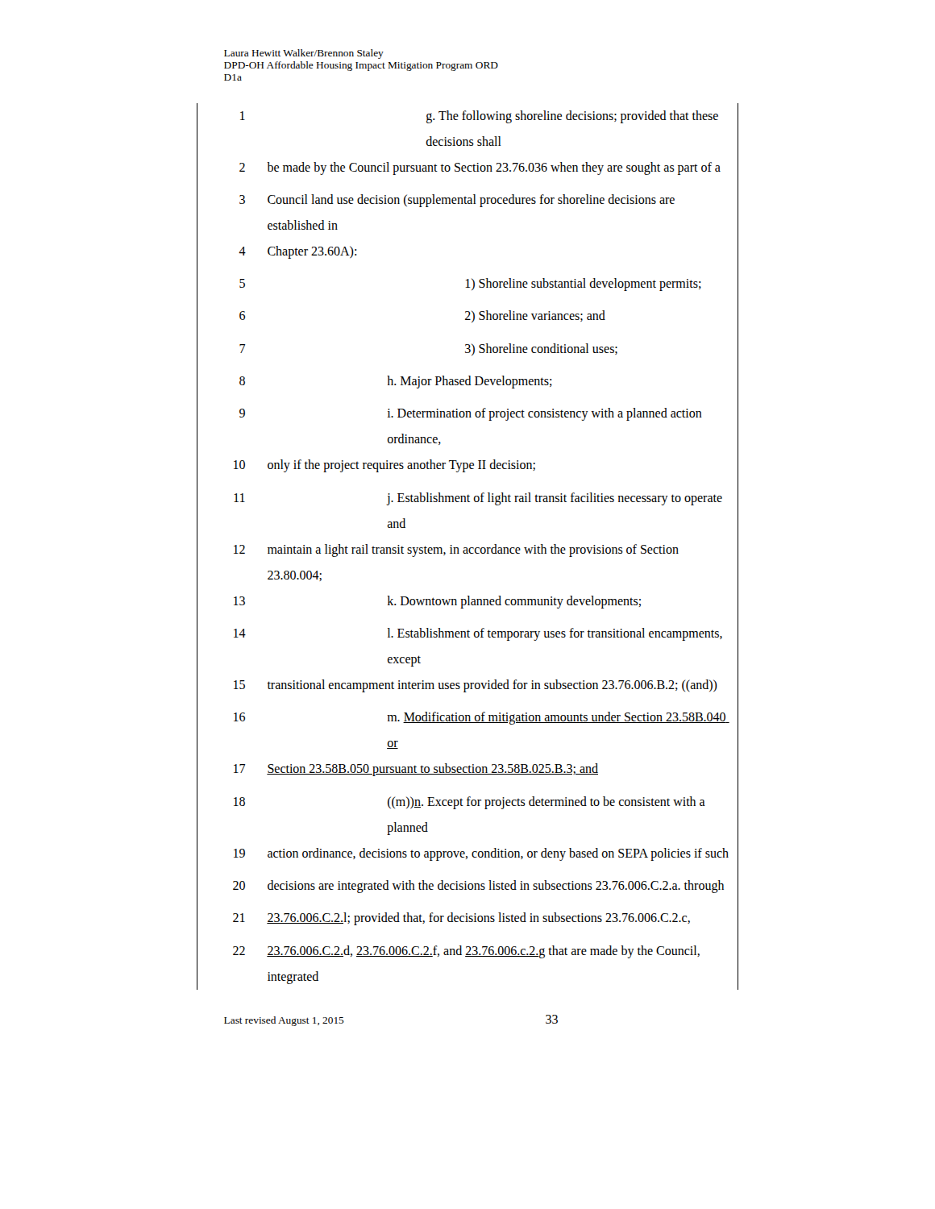Laura Hewitt Walker/Brennon Staley
DPD-OH Affordable Housing Impact Mitigation Program ORD
D1a
1
g. The following shoreline decisions; provided that these decisions shall
2
be made by the Council pursuant to Section 23.76.036 when they are sought as part of a
3
Council land use decision (supplemental procedures for shoreline decisions are established in
4
Chapter 23.60A):
5
1) Shoreline substantial development permits;
6
2) Shoreline variances; and
7
3) Shoreline conditional uses;
8
h. Major Phased Developments;
9
i. Determination of project consistency with a planned action ordinance,
10
only if the project requires another Type II decision;
11
j. Establishment of light rail transit facilities necessary to operate and
12
maintain a light rail transit system, in accordance with the provisions of Section 23.80.004;
13
k. Downtown planned community developments;
14
l. Establishment of temporary uses for transitional encampments, except
15
transitional encampment interim uses provided for in subsection 23.76.006.B.2; ((and))
16
m. Modification of mitigation amounts under Section 23.58B.040 or
17
Section 23.58B.050 pursuant to subsection 23.58B.025.B.3; and
18
((m))n. Except for projects determined to be consistent with a planned
19
action ordinance, decisions to approve, condition, or deny based on SEPA policies if such
20
decisions are integrated with the decisions listed in subsections 23.76.006.C.2.a. through
21
23.76.006.C.2. l; provided that, for decisions listed in subsections 23.76.006.C.2.c,
22
23.76.006.C.2. d, 23.76.006.C.2. f, and 23.76.006.c.2. g that are made by the Council, integrated
Last revised August 1, 2015 33